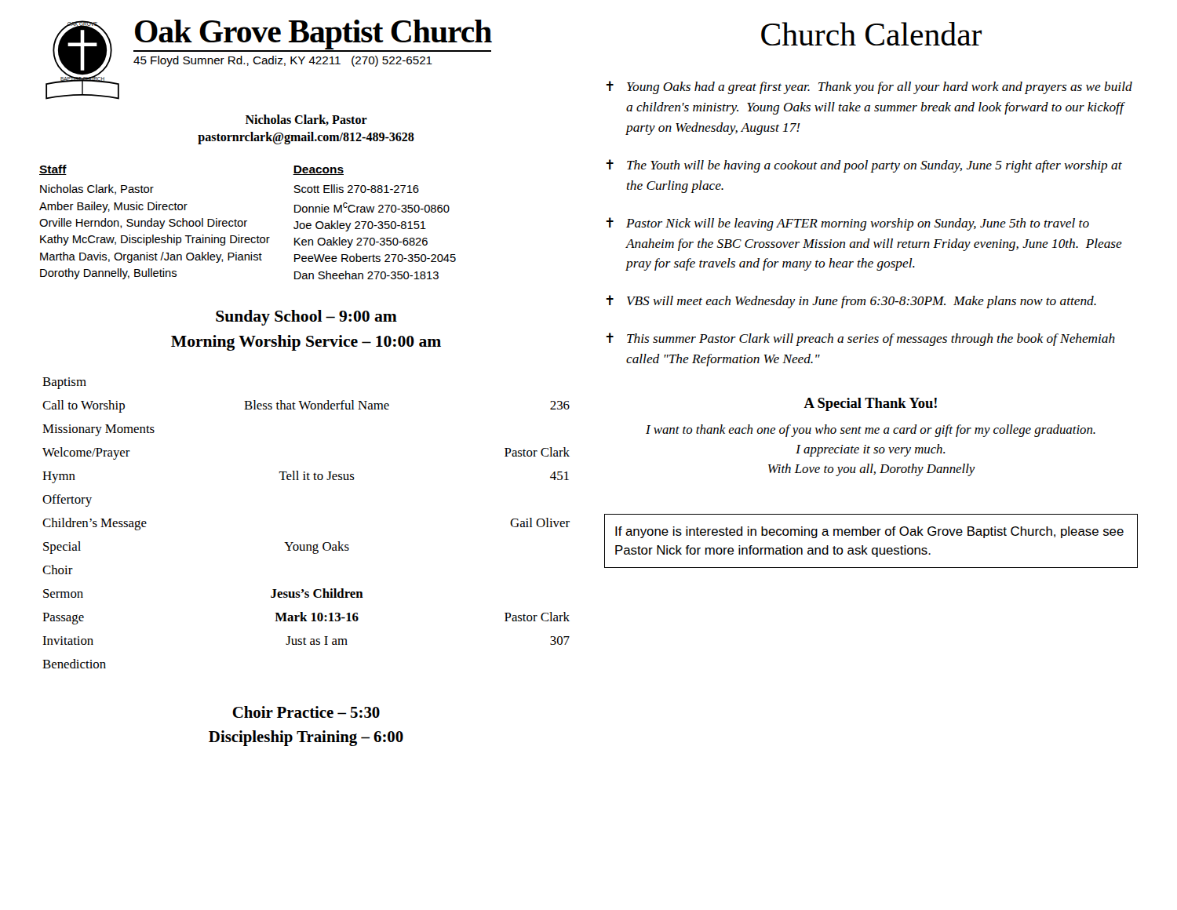OAK GROVE BAPTIST CHURCH
Oak Grove Baptist Church
45 Floyd Sumner Rd., Cadiz, KY 42211 (270) 522-6521
Nicholas Clark, Pastor
pastornrclark@gmail.com/812-489-3628
Staff
Nicholas Clark, Pastor
Amber Bailey, Music Director
Orville Herndon, Sunday School Director
Kathy McCraw, Discipleship Training Director
Martha Davis, Organist /Jan Oakley, Pianist
Dorothy Dannelly, Bulletins
Deacons
Scott Ellis 270-881-2716
Donnie McCraw 270-350-0860
Joe Oakley 270-350-8151
Ken Oakley 270-350-6826
PeeWee Roberts 270-350-2045
Dan Sheehan 270-350-1813
Sunday School – 9:00 am
Morning Worship Service – 10:00 am
| Baptism | | |
| Call to Worship | Bless that Wonderful Name | 236 |
| Missionary Moments | | |
| Welcome/Prayer | | Pastor Clark |
| Hymn | Tell it to Jesus | 451 |
| Offertory | | |
| Children’s Message | | Gail Oliver |
| Special | Young Oaks | |
| Choir | | |
| Sermon | Jesus’s Children | |
| Passage | Mark 10:13-16 | Pastor Clark |
| Invitation | Just as I am | 307 |
| Benediction | | |
Choir Practice – 5:30
Discipleship Training – 6:00
Church Calendar
Young Oaks had a great first year. Thank you for all your hard work and prayers as we build a children's ministry. Young Oaks will take a summer break and look forward to our kickoff party on Wednesday, August 17!
The Youth will be having a cookout and pool party on Sunday, June 5 right after worship at the Curling place.
Pastor Nick will be leaving AFTER morning worship on Sunday, June 5th to travel to Anaheim for the SBC Crossover Mission and will return Friday evening, June 10th. Please pray for safe travels and for many to hear the gospel.
VBS will meet each Wednesday in June from 6:30-8:30PM. Make plans now to attend.
This summer Pastor Clark will preach a series of messages through the book of Nehemiah called "The Reformation We Need."
A Special Thank You!
I want to thank each one of you who sent me a card or gift for my college graduation.
I appreciate it so very much.
With Love to you all, Dorothy Dannelly
If anyone is interested in becoming a member of Oak Grove Baptist Church, please see Pastor Nick for more information and to ask questions.